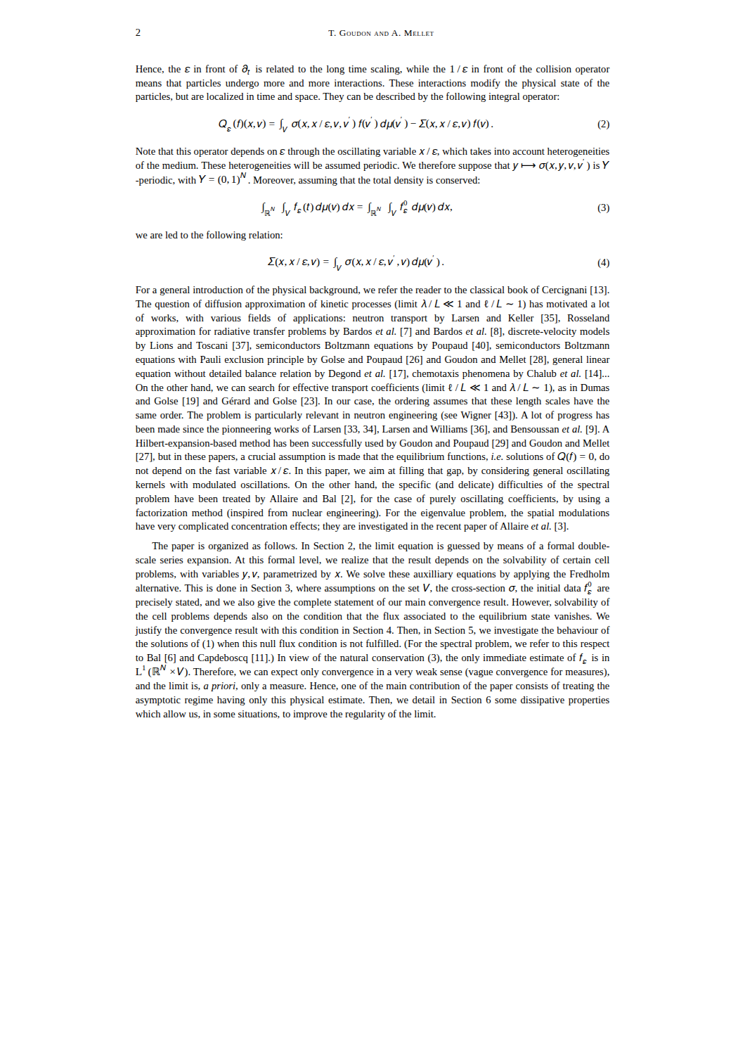2 T. Goudon and A. Mellet
Hence, the ε in front of ∂t is related to the long time scaling, while the 1/ε in front of the collision operator means that particles undergo more and more interactions. These interactions modify the physical state of the particles, but are localized in time and space. They can be described by the following integral operator:
Qε (f) (x,v) = ∫V σ(x,x/ε,v,v′) f(v′) dμ(v′) − Σ(x,x/ε,v) f(v) .
(2)
Note that this operator depends on ε through the oscillating variable x/ε, which takes into account heterogeneities of the medium. These heterogeneities will be assumed periodic. We therefore suppose that y⟼σ(x,y,v,v′) is Y-periodic, with Y=(0,1)N. Moreover, assuming that the total density is conserved:
∫ℝN ∫V fε(t) dμ(v) dx = ∫ℝN ∫V fε0 dμ(v) dx ,
(3)
we are led to the following relation:
Σ(x,x/ε,v) = ∫V σ(x,x/ε,v′,v) dμ(v′) .
(4)
For a general introduction of the physical background, we refer the reader to the classical book of Cercignani [13]. The question of diffusion approximation of kinetic processes (limit λ/L≪1 and ℓ/L∼1) has motivated a lot of works, with various fields of applications: neutron transport by Larsen and Keller [35], Rosseland approximation for radiative transfer problems by Bardos et al. [7] and Bardos et al. [8], discrete-velocity models by Lions and Toscani [37], semiconductors Boltzmann equations by Poupaud [40], semiconductors Boltzmann equations with Pauli exclusion principle by Golse and Poupaud [26] and Goudon and Mellet [28], general linear equation without detailed balance relation by Degond et al. [17], chemotaxis phenomena by Chalub et al. [14]... On the other hand, we can search for effective transport coefficients (limit ℓ/L≪1 and λ/L∼1), as in Dumas and Golse [19] and Gérard and Golse [23]. In our case, the ordering assumes that these length scales have the same order. The problem is particularly relevant in neutron engineering (see Wigner [43]). A lot of progress has been made since the pionneering works of Larsen [33, 34], Larsen and Williams [36], and Bensoussan et al. [9]. A Hilbert-expansion-based method has been successfully used by Goudon and Poupaud [29] and Goudon and Mellet [27], but in these papers, a crucial assumption is made that the equilibrium functions, i.e. solutions of Q(f)=0, do not depend on the fast variable x/ε. In this paper, we aim at filling that gap, by considering general oscillating kernels with modulated oscillations. On the other hand, the specific (and delicate) difficulties of the spectral problem have been treated by Allaire and Bal [2], for the case of purely oscillating coefficients, by using a factorization method (inspired from nuclear engineering). For the eigenvalue problem, the spatial modulations have very complicated concentration effects; they are investigated in the recent paper of Allaire et al. [3].
The paper is organized as follows. In Section 2, the limit equation is guessed by means of a formal double-scale series expansion. At this formal level, we realize that the result depends on the solvability of certain cell problems, with variables y,v, parametrized by x. We solve these auxilliary equations by applying the Fredholm alternative. This is done in Section 3, where assumptions on the set V, the cross-section σ, the initial data fε0 are precisely stated, and we also give the complete statement of our main convergence result. However, solvability of the cell problems depends also on the condition that the flux associated to the equilibrium state vanishes. We justify the convergence result with this condition in Section 4. Then, in Section 5, we investigate the behaviour of the solutions of (1) when this null flux condition is not fulfilled. (For the spectral problem, we refer to this respect to Bal [6] and Capdeboscq [11].) In view of the natural conservation (3), the only immediate estimate of fε is in L1(ℝN×V). Therefore, we can expect only convergence in a very weak sense (vague convergence for measures), and the limit is, a priori, only a measure. Hence, one of the main contribution of the paper consists of treating the asymptotic regime having only this physical estimate. Then, we detail in Section 6 some dissipative properties which allow us, in some situations, to improve the regularity of the limit.